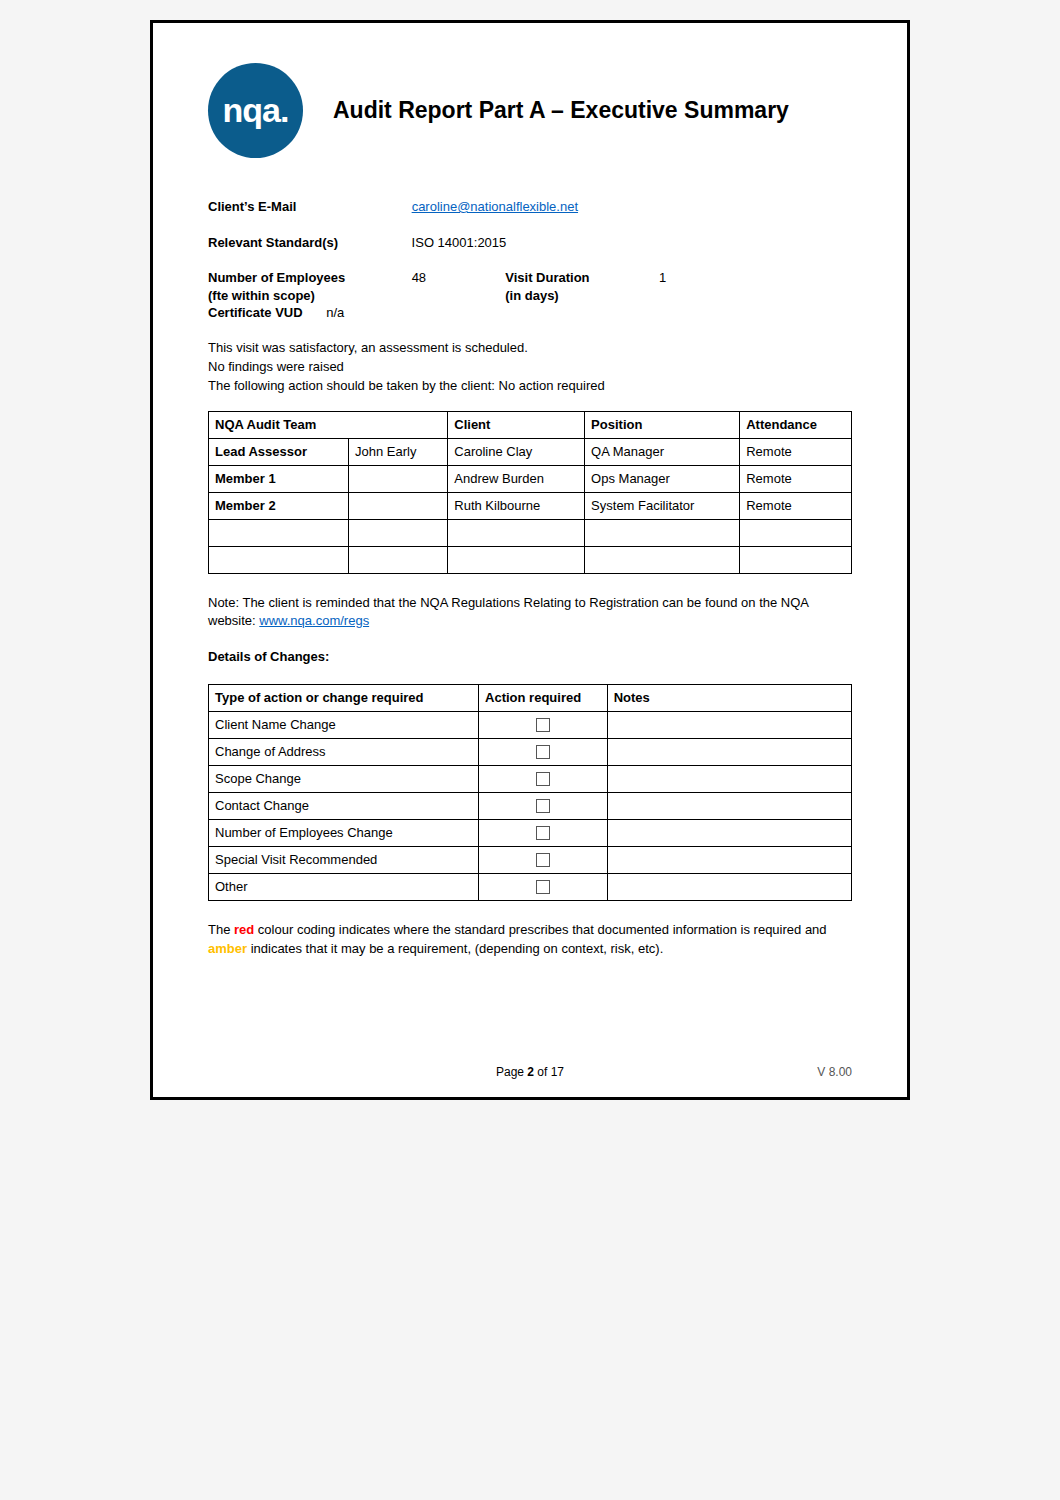nqa.
Audit Report Part A – Executive Summary
Client’s E-Mail caroline@nationalflexible.net
Relevant Standard(s) ISO 14001:2015
Number of Employees
(fte within scope) 48 Visit Duration
(in days) 1 Certificate VUD n/a
This visit was satisfactory, an assessment is scheduled.
No findings were raised
The following action should be taken by the client: No action required
| NQA Audit Team | Client | Position | Attendance |
| --- | --- | --- | --- |
| Lead Assessor | John Early | Caroline Clay | QA Manager | Remote |
| Member 1 | | Andrew Burden | Ops Manager | Remote |
| Member 2 | | Ruth Kilbourne | System Facilitator | Remote |
Note: The client is reminded that the NQA Regulations Relating to Registration can be found on the NQA website: www.nqa.com/regs
Details of Changes:
| Type of action or change required | Action required | Notes |
| --- | --- | --- |
| Client Name Change | | |
| Change of Address | | |
| Scope Change | | |
| Contact Change | | |
| Number of Employees Change | | |
| Special Visit Recommended | | |
| Other | | |
The red colour coding indicates where the standard prescribes that documented information is required and amber indicates that it may be a requirement, (depending on context, risk, etc).
Page 2 of 17
V 8.00